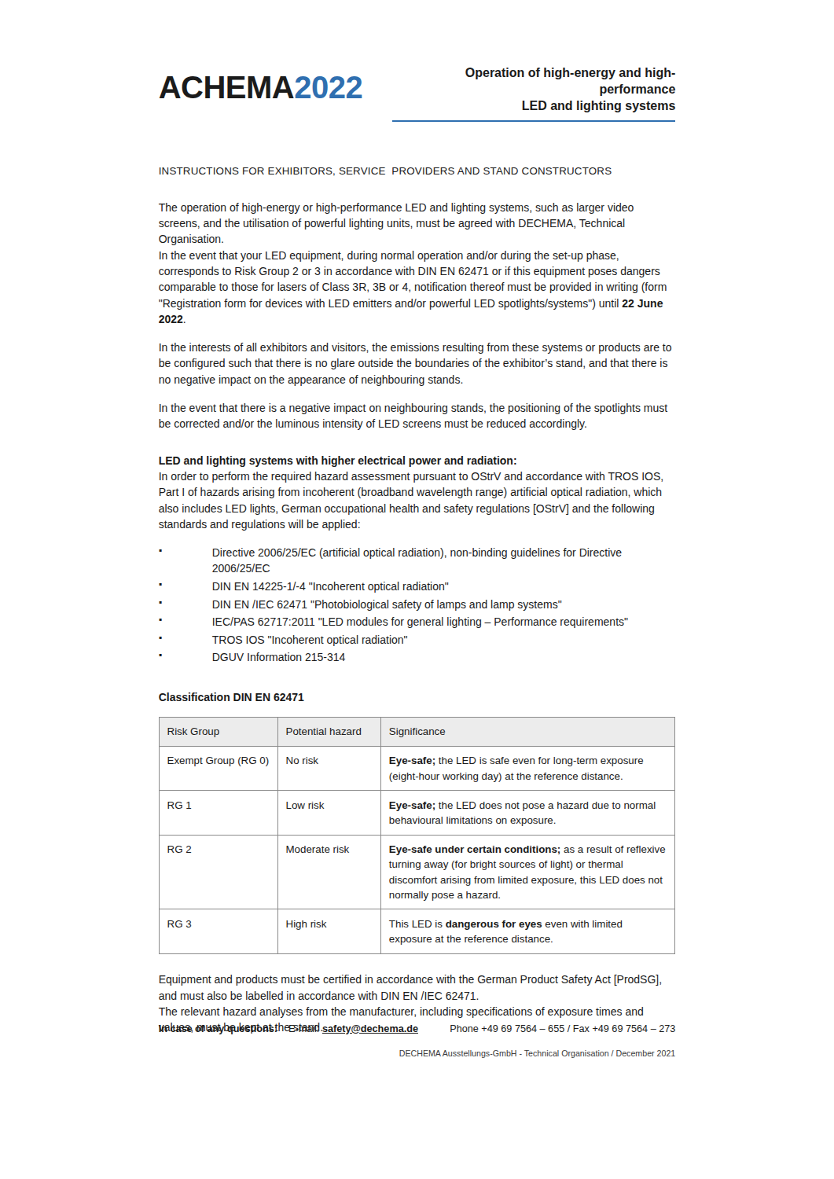ACHEMA 2022
Operation of high-energy and high-performance
LED and lighting systems
INSTRUCTIONS FOR EXHIBITORS, SERVICE PROVIDERS AND STAND CONSTRUCTORS
The operation of high-energy or high-performance LED and lighting systems, such as larger video screens, and the utilisation of powerful lighting units, must be agreed with DECHEMA, Technical Organisation.
In the event that your LED equipment, during normal operation and/or during the set-up phase, corresponds to Risk Group 2 or 3 in accordance with DIN EN 62471 or if this equipment poses dangers comparable to those for lasers of Class 3R, 3B or 4, notification thereof must be provided in writing (form "Registration form for devices with LED emitters and/or powerful LED spotlights/systems") until 22 June 2022.
In the interests of all exhibitors and visitors, the emissions resulting from these systems or products are to be configured such that there is no glare outside the boundaries of the exhibitor’s stand, and that there is no negative impact on the appearance of neighbouring stands.
In the event that there is a negative impact on neighbouring stands, the positioning of the spotlights must be corrected and/or the luminous intensity of LED screens must be reduced accordingly.
LED and lighting systems with higher electrical power and radiation:
In order to perform the required hazard assessment pursuant to OStrV and accordance with TROS IOS, Part I of hazards arising from incoherent (broadband wavelength range) artificial optical radiation, which also includes LED lights, German occupational health and safety regulations [OStrV] and the following standards and regulations will be applied:
Directive 2006/25/EC (artificial optical radiation), non-binding guidelines for Directive 2006/25/EC
DIN EN 14225-1/-4 "Incoherent optical radiation"
DIN EN /IEC 62471 "Photobiological safety of lamps and lamp systems"
IEC/PAS 62717:2011 "LED modules for general lighting – Performance requirements"
TROS IOS "Incoherent optical radiation"
DGUV Information 215-314
Classification DIN EN 62471
| Risk Group | Potential hazard | Significance |
| --- | --- | --- |
| Exempt Group (RG 0) | No risk | Eye-safe; the LED is safe even for long-term exposure (eight-hour working day) at the reference distance. |
| RG 1 | Low risk | Eye-safe; the LED does not pose a hazard due to normal behavioural limitations on exposure. |
| RG 2 | Moderate risk | Eye-safe under certain conditions; as a result of reflexive turning away (for bright sources of light) or thermal discomfort arising from limited exposure, this LED does not normally pose a hazard. |
| RG 3 | High risk | This LED is dangerous for eyes even with limited exposure at the reference distance. |
Equipment and products must be certified in accordance with the German Product Safety Act [ProdSG], and must also be labelled in accordance with DIN EN /IEC 62471.
The relevant hazard analyses from the manufacturer, including specifications of exposure times and values, must be kept at the stand.
In case of any questions: E-mail: safety@dechema.de
Phone +49 69 7564 – 655 / Fax +49 69 7564 – 273
DECHEMA Ausstellungs-GmbH - Technical Organisation / December 2021